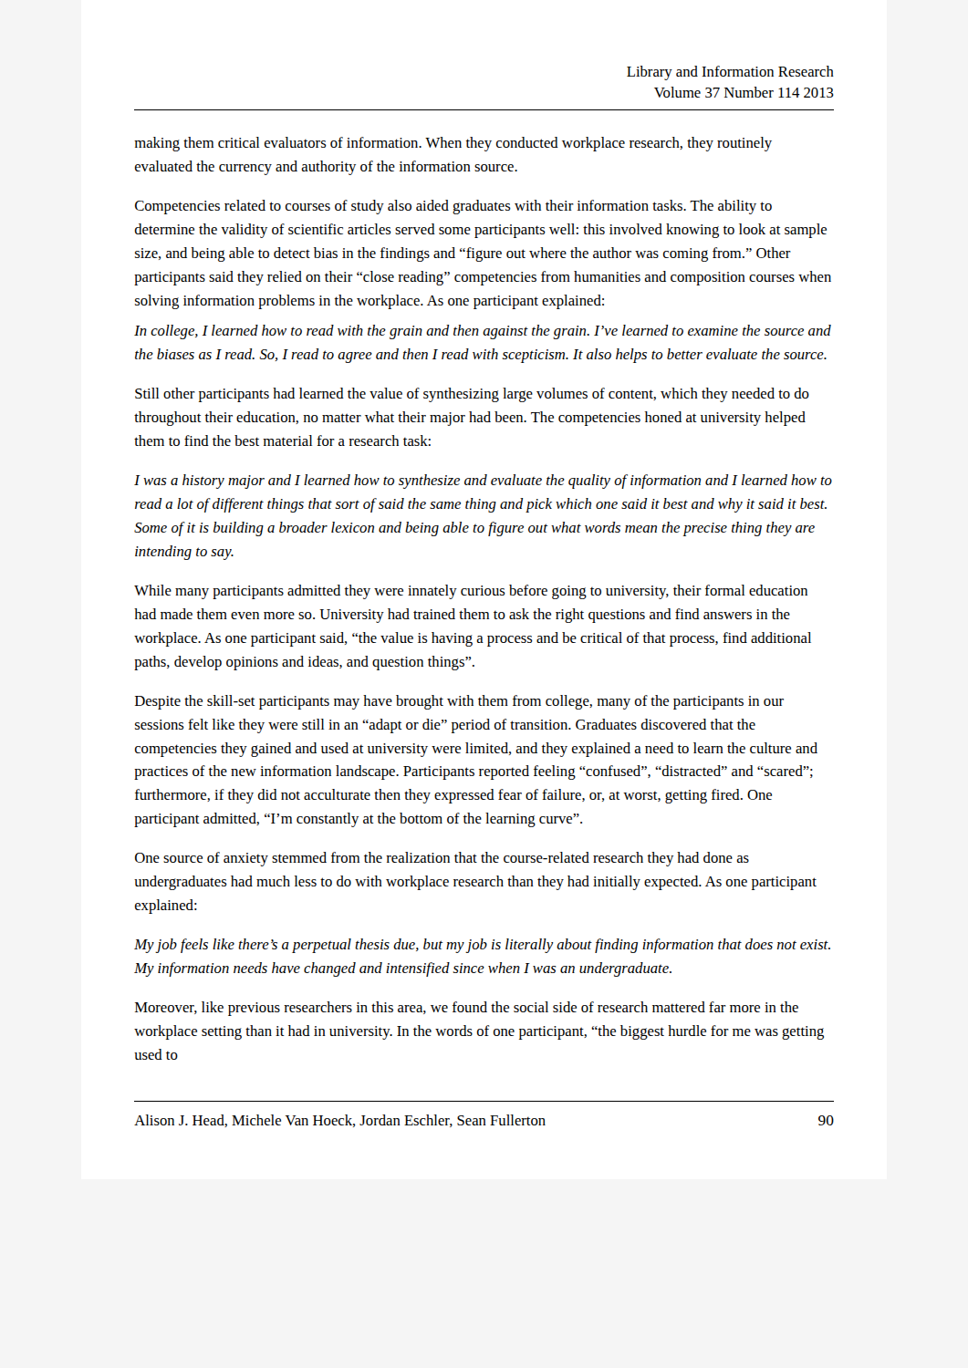Library and Information Research Volume 37 Number 114 2013
making them critical evaluators of information. When they conducted workplace research, they routinely evaluated the currency and authority of the information source.
Competencies related to courses of study also aided graduates with their information tasks. The ability to determine the validity of scientific articles served some participants well: this involved knowing to look at sample size, and being able to detect bias in the findings and “figure out where the author was coming from.” Other participants said they relied on their “close reading” competencies from humanities and composition courses when solving information problems in the workplace. As one participant explained:
In college, I learned how to read with the grain and then against the grain. I’ve learned to examine the source and the biases as I read. So, I read to agree and then I read with scepticism. It also helps to better evaluate the source.
Still other participants had learned the value of synthesizing large volumes of content, which they needed to do throughout their education, no matter what their major had been. The competencies honed at university helped them to find the best material for a research task:
I was a history major and I learned how to synthesize and evaluate the quality of information and I learned how to read a lot of different things that sort of said the same thing and pick which one said it best and why it said it best. Some of it is building a broader lexicon and being able to figure out what words mean the precise thing they are intending to say.
While many participants admitted they were innately curious before going to university, their formal education had made them even more so. University had trained them to ask the right questions and find answers in the workplace. As one participant said, “the value is having a process and be critical of that process, find additional paths, develop opinions and ideas, and question things”.
Despite the skill-set participants may have brought with them from college, many of the participants in our sessions felt like they were still in an “adapt or die” period of transition. Graduates discovered that the competencies they gained and used at university were limited, and they explained a need to learn the culture and practices of the new information landscape. Participants reported feeling “confused”, “distracted” and “scared”; furthermore, if they did not acculturate then they expressed fear of failure, or, at worst, getting fired. One participant admitted, “I’m constantly at the bottom of the learning curve”.
One source of anxiety stemmed from the realization that the course-related research they had done as undergraduates had much less to do with workplace research than they had initially expected. As one participant explained:
My job feels like there’s a perpetual thesis due, but my job is literally about finding information that does not exist. My information needs have changed and intensified since when I was an undergraduate.
Moreover, like previous researchers in this area, we found the social side of research mattered far more in the workplace setting than it had in university. In the words of one participant, “the biggest hurdle for me was getting used to
Alison J. Head, Michele Van Hoeck, Jordan Eschler, Sean Fullerton 90